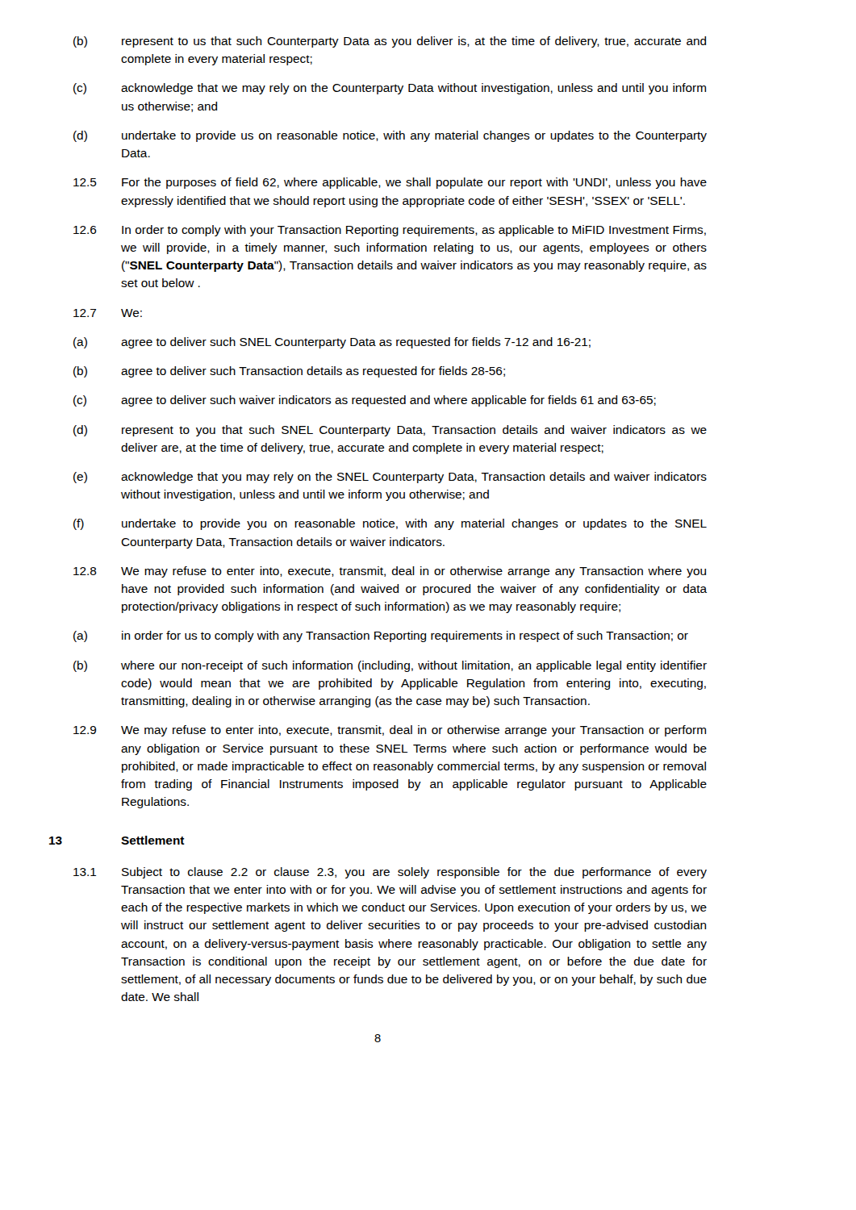(b)
represent to us that such Counterparty Data as you deliver is, at the time of delivery, true, accurate and complete in every material respect;
(c)
acknowledge that we may rely on the Counterparty Data without investigation, unless and until you inform us otherwise; and
(d)
undertake to provide us on reasonable notice, with any material changes or updates to the Counterparty Data.
12.5
For the purposes of field 62, where applicable, we shall populate our report with 'UNDI', unless you have expressly identified that we should report using the appropriate code of either 'SESH', 'SSEX' or 'SELL'.
12.6
In order to comply with your Transaction Reporting requirements, as applicable to MiFID Investment Firms, we will provide, in a timely manner, such information relating to us, our agents, employees or others ("SNEL Counterparty Data"), Transaction details and waiver indicators as you may reasonably require, as set out below .
12.7
We:
(a)
agree to deliver such SNEL Counterparty Data as requested for fields 7-12 and 16-21;
(b)
agree to deliver such Transaction details as requested for fields 28-56;
(c)
agree to deliver such waiver indicators as requested and where applicable for fields 61 and 63-65;
(d)
represent to you that such SNEL Counterparty Data, Transaction details and waiver indicators as we deliver are, at the time of delivery, true, accurate and complete in every material respect;
(e)
acknowledge that you may rely on the SNEL Counterparty Data, Transaction details and waiver indicators without investigation, unless and until we inform you otherwise; and
(f)
undertake to provide you on reasonable notice, with any material changes or updates to the SNEL Counterparty Data, Transaction details or waiver indicators.
12.8
We may refuse to enter into, execute, transmit, deal in or otherwise arrange any Transaction where you have not provided such information (and waived or procured the waiver of any confidentiality or data protection/privacy obligations in respect of such information) as we may reasonably require;
(a)
in order for us to comply with any Transaction Reporting requirements in respect of such Transaction; or
(b)
where our non-receipt of such information (including, without limitation, an applicable legal entity identifier code) would mean that we are prohibited by Applicable Regulation from entering into, executing, transmitting, dealing in or otherwise arranging (as the case may be) such Transaction.
12.9
We may refuse to enter into, execute, transmit, deal in or otherwise arrange your Transaction or perform any obligation or Service pursuant to these SNEL Terms where such action or performance would be prohibited, or made impracticable to effect on reasonably commercial terms, by any suspension or removal from trading of Financial Instruments imposed by an applicable regulator pursuant to Applicable Regulations.
13
Settlement
13.1
Subject to clause 2.2 or clause 2.3, you are solely responsible for the due performance of every Transaction that we enter into with or for you. We will advise you of settlement instructions and agents for each of the respective markets in which we conduct our Services. Upon execution of your orders by us, we will instruct our settlement agent to deliver securities to or pay proceeds to your pre-advised custodian account, on a delivery-versus-payment basis where reasonably practicable. Our obligation to settle any Transaction is conditional upon the receipt by our settlement agent, on or before the due date for settlement, of all necessary documents or funds due to be delivered by you, or on your behalf, by such due date. We shall
8